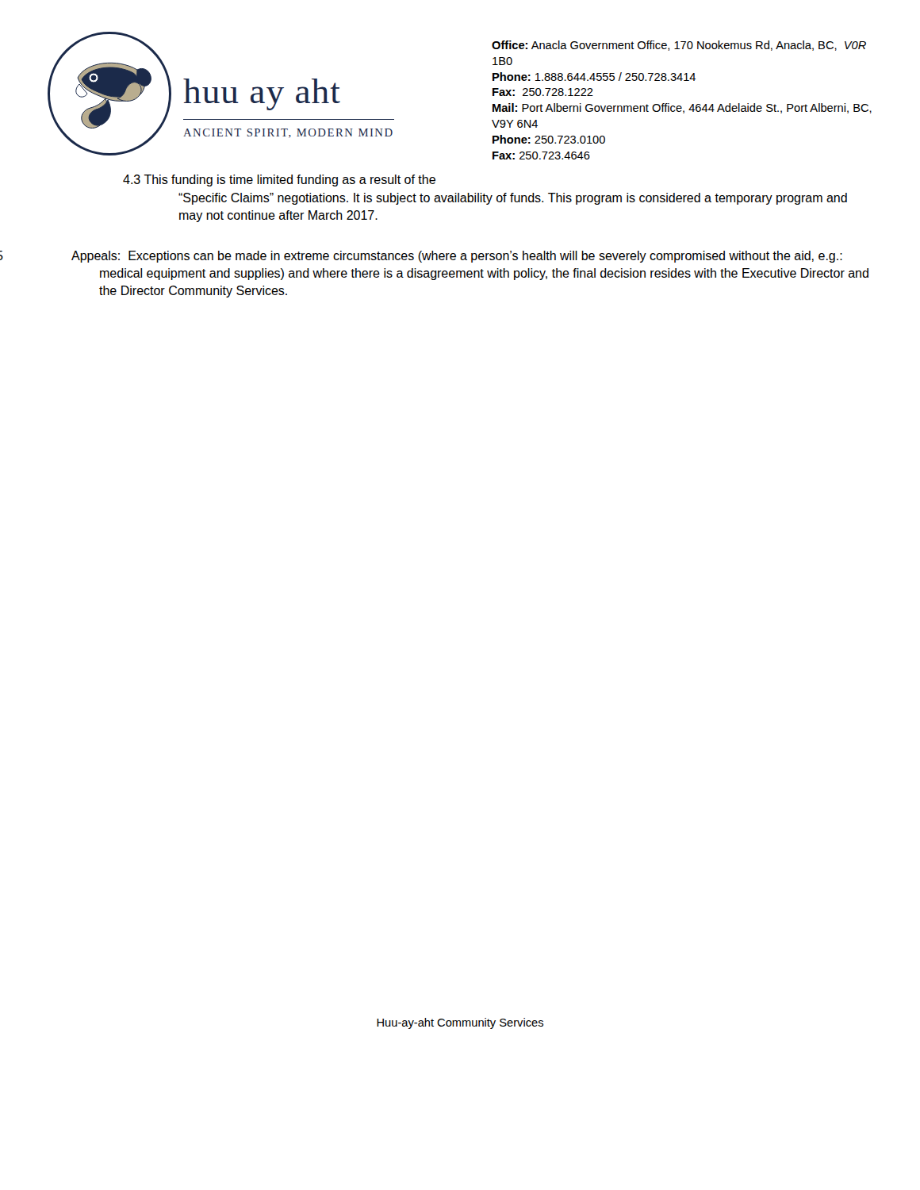huu ay aht
ANCIENT SPIRIT, MODERN MIND
Office: Anacla Government Office, 170 Nookemus Rd, Anacla, BC, V0R 1B0
Phone: 1.888.644.4555 / 250.728.3414
Fax: 250.728.1222
Mail: Port Alberni Government Office, 4644 Adelaide St., Port Alberni, BC, V9Y 6N4
Phone: 250.723.0100
Fax: 250.723.4646
4.3 This funding is time limited funding as a result of the “Specific Claims” negotiations. It is subject to availability of funds. This program is considered a temporary program and may not continue after March 2017.
5 Appeals: Exceptions can be made in extreme circumstances (where a person’s health will be severely compromised without the aid, e.g.: medical equipment and supplies) and where there is a disagreement with policy, the final decision resides with the Executive Director and the Director Community Services.
Huu-ay-aht Community Services